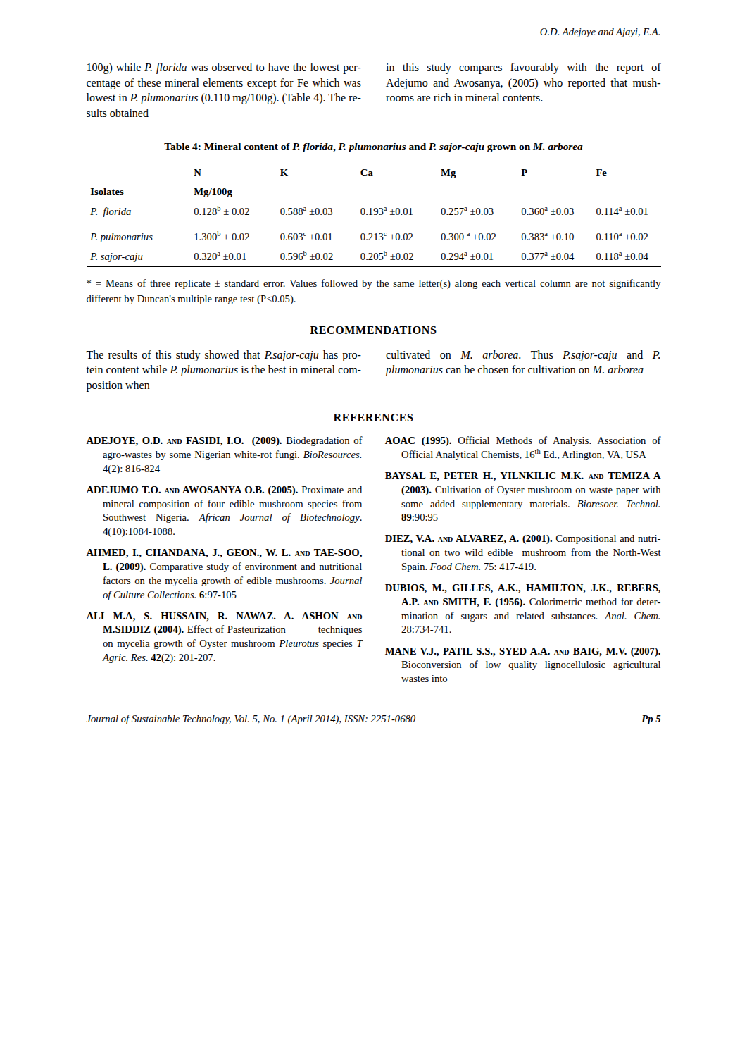O.D. Adejoye and Ajayi, E.A.
100g) while P. florida was observed to have the lowest percentage of these mineral elements except for Fe which was lowest in P. plumonarius (0.110 mg/100g). (Table 4). The results obtained
in this study compares favourably with the report of Adejumo and Awosanya, (2005) who reported that mushrooms are rich in mineral contents.
Table 4: Mineral content of P. florida, P. plumonarius and P. sajor-caju grown on M. arborea
| | N | K | Ca | Mg | P | Fe |
| --- | --- | --- | --- | --- | --- | --- |
| Isolates | Mg/100g |
| P. florida | 0.128 b ± 0.02 | 0.588 a ±0.03 | 0.193 a ±0.01 | 0.257 a ±0.03 | 0.360 a ±0.03 | 0.114 a ±0.01 |
| P. pulmonarius | 1.300 b ± 0.02 | 0.603 c ±0.01 | 0.213 c ±0.02 | 0.300 a ±0.02 | 0.383 a ±0.10 | 0.110 a ±0.02 |
| P. sajor-caju | 0.320 a ±0.01 | 0.596 b ±0.02 | 0.205 b ±0.02 | 0.294 a ±0.01 | 0.377 a ±0.04 | 0.118 a ±0.04 |
* = Means of three replicate ± standard error. Values followed by the same letter(s) along each vertical column are not significantly different by Duncan's multiple range test (P<0.05).
RECOMMENDATIONS
The results of this study showed that P.sajor-caju has protein content while P. plumonarius is the best in mineral composition when
cultivated on M. arborea. Thus P.sajor-caju and P. plumonarius can be chosen for cultivation on M. arborea
REFERENCES
ADEJOYE, O.D. and FASIDI, I.O. (2009). Biodegradation of agro-wastes by some Nigerian white-rot fungi. BioResources. 4(2): 816-824
ADEJUMO T.O. and AWOSANYA O.B. (2005). Proximate and mineral composition of four edible mushroom species from Southwest Nigeria. African Journal of Biotechnology. 4(10):1084-1088.
AHMED, I., CHANDANA, J., GEON., W. L. and TAE-SOO, L. (2009). Comparative study of environment and nutritional factors on the mycelia growth of edible mushrooms. Journal of Culture Collections. 6:97-105
ALI M.A, S. HUSSAIN, R. NAWAZ. A. ASHON and M.SIDDIZ (2004). Effect of Pasteurization techniques on mycelia growth of Oyster mushroom Pleurotus species T Agric. Res. 42(2): 201-207.
AOAC (1995). Official Methods of Analysis. Association of Official Analytical Chemists, 16th Ed., Arlington, VA, USA
BAYSAL E, PETER H., YILNKILIC M.K. and TEMIZA A (2003). Cultivation of Oyster mushroom on waste paper with some added supplementary materials. Bioresoer. Technol. 89:90:95
DIEZ, V.A. and ALVAREZ, A. (2001). Compositional and nutritional on two wild edible mushroom from the North-West Spain. Food Chem. 75: 417-419.
DUBIOS, M., GILLES, A.K., HAMILTON, J.K., REBERS, A.P. and SMITH, F. (1956). Colorimetric method for determination of sugars and related substances. Anal. Chem. 28:734-741.
MANE V.J., PATIL S.S., SYED A.A. and BAIG, M.V. (2007). Bioconversion of low quality lignocellulosic agricultural wastes into
Journal of Sustainable Technology, Vol. 5, No. 1 (April 2014), ISSN: 2251-0680
Pp 5